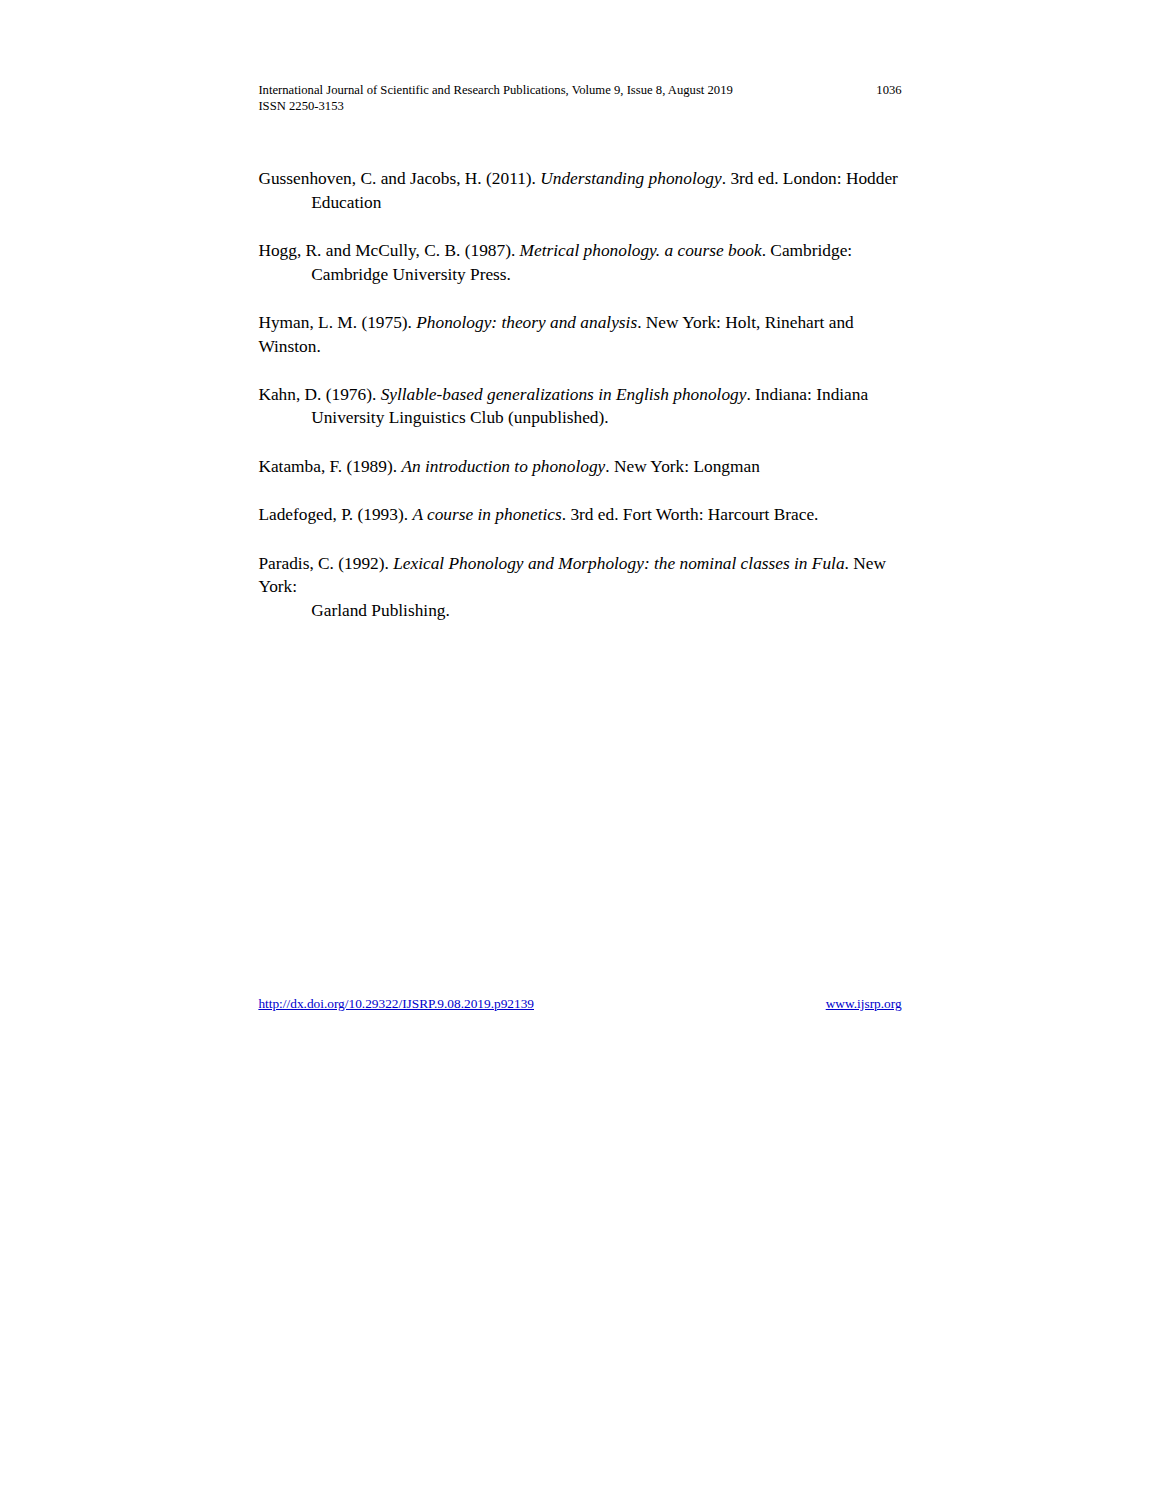International Journal of Scientific and Research Publications, Volume 9, Issue 8, August 2019
ISSN 2250-3153 1036
Gussenhoven, C. and Jacobs, H. (2011). Understanding phonology. 3rd ed. London: Hodder Education
Hogg, R. and McCully, C. B. (1987). Metrical phonology. a course book. Cambridge: Cambridge University Press.
Hyman, L. M. (1975). Phonology: theory and analysis. New York: Holt, Rinehart and Winston.
Kahn, D. (1976). Syllable-based generalizations in English phonology. Indiana: Indiana University Linguistics Club (unpublished).
Katamba, F. (1989). An introduction to phonology. New York: Longman
Ladefoged, P. (1993). A course in phonetics. 3rd ed. Fort Worth: Harcourt Brace.
Paradis, C. (1992). Lexical Phonology and Morphology: the nominal classes in Fula. New York: Garland Publishing.
http://dx.doi.org/10.29322/IJSRP.9.08.2019.p92139 www.ijsrp.org